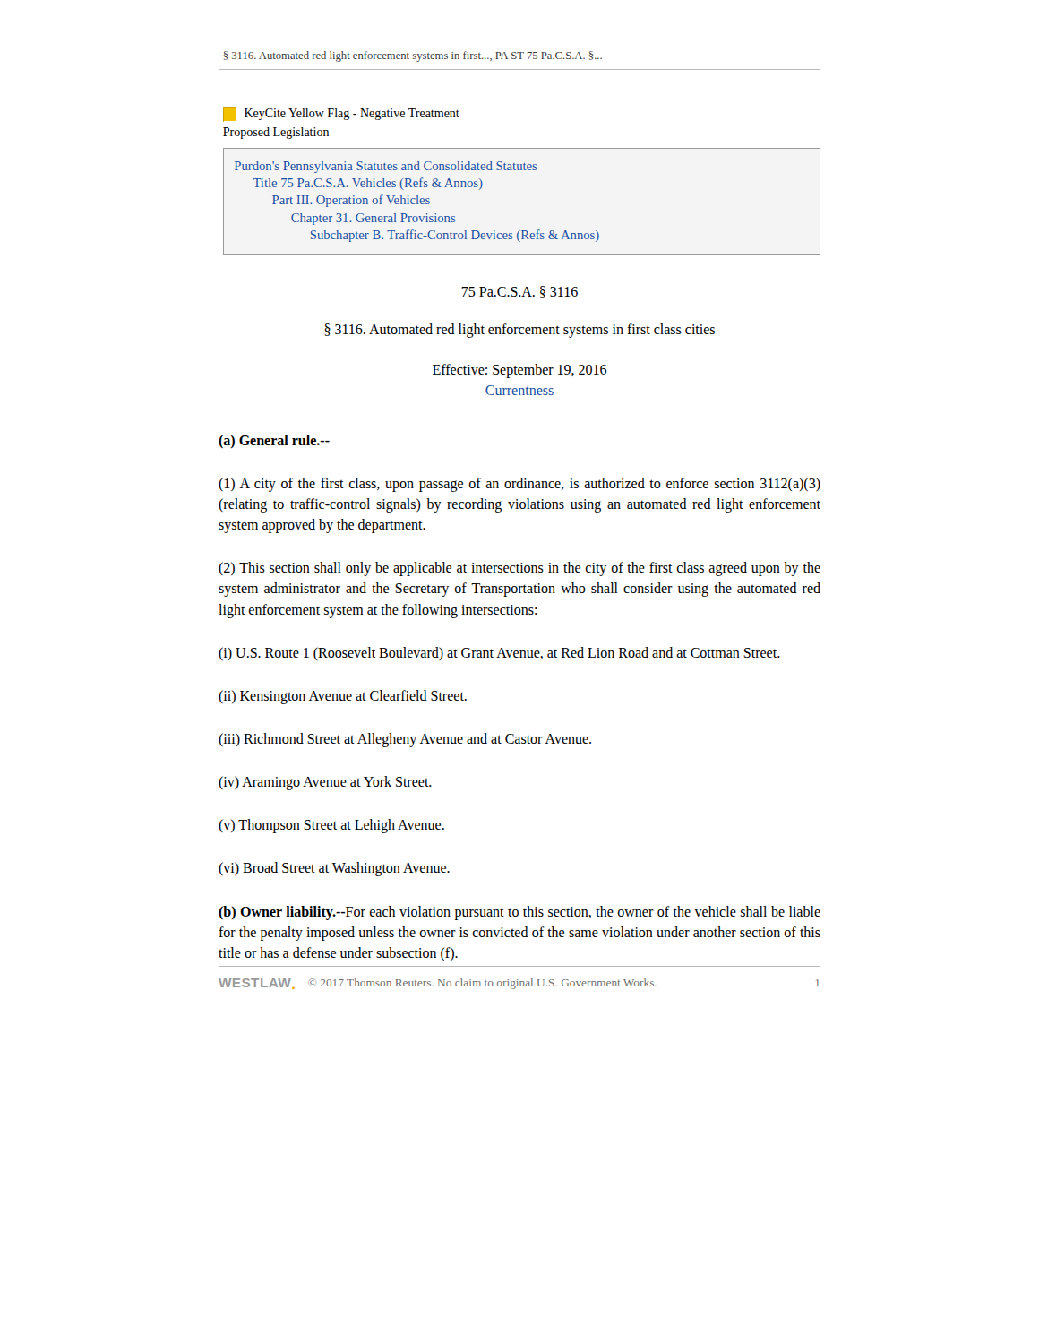§ 3116. Automated red light enforcement systems in first..., PA ST 75 Pa.C.S.A. §...
KeyCite Yellow Flag - Negative Treatment
Proposed Legislation
Purdon's Pennsylvania Statutes and Consolidated Statutes
Title 75 Pa.C.S.A. Vehicles (Refs & Annos)
Part III. Operation of Vehicles
Chapter 31. General Provisions
Subchapter B. Traffic-Control Devices (Refs & Annos)
75 Pa.C.S.A. § 3116
§ 3116. Automated red light enforcement systems in first class cities
Effective: September 19, 2016
Currentness
(a) General rule.--
(1) A city of the first class, upon passage of an ordinance, is authorized to enforce section 3112(a)(3) (relating to traffic-control signals) by recording violations using an automated red light enforcement system approved by the department.
(2) This section shall only be applicable at intersections in the city of the first class agreed upon by the system administrator and the Secretary of Transportation who shall consider using the automated red light enforcement system at the following intersections:
(i) U.S. Route 1 (Roosevelt Boulevard) at Grant Avenue, at Red Lion Road and at Cottman Street.
(ii) Kensington Avenue at Clearfield Street.
(iii) Richmond Street at Allegheny Avenue and at Castor Avenue.
(iv) Aramingo Avenue at York Street.
(v) Thompson Street at Lehigh Avenue.
(vi) Broad Street at Washington Avenue.
(b) Owner liability.--For each violation pursuant to this section, the owner of the vehicle shall be liable for the penalty imposed unless the owner is convicted of the same violation under another section of this title or has a defense under subsection (f).
WESTLAW. © 2017 Thomson Reuters. No claim to original U.S. Government Works. 1